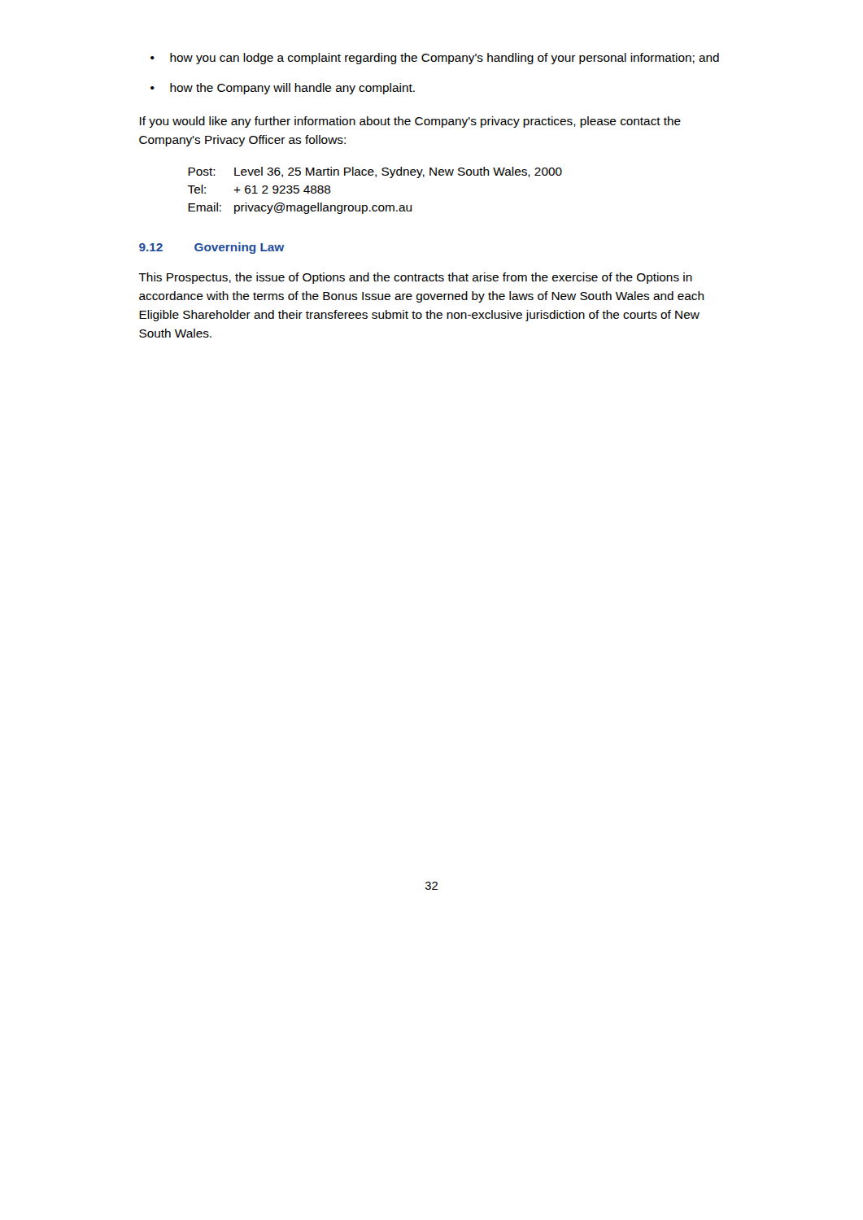how you can lodge a complaint regarding the Company's handling of your personal information; and
how the Company will handle any complaint.
If you would like any further information about the Company's privacy practices, please contact the Company's Privacy Officer as follows:
| Post: | Level 36, 25 Martin Place, Sydney, New South Wales, 2000 |
| Tel: | + 61 2 9235 4888 |
| Email: | privacy@magellangroup.com.au |
9.12 Governing Law
This Prospectus, the issue of Options and the contracts that arise from the exercise of the Options in accordance with the terms of the Bonus Issue are governed by the laws of New South Wales and each Eligible Shareholder and their transferees submit to the non-exclusive jurisdiction of the courts of New South Wales.
32